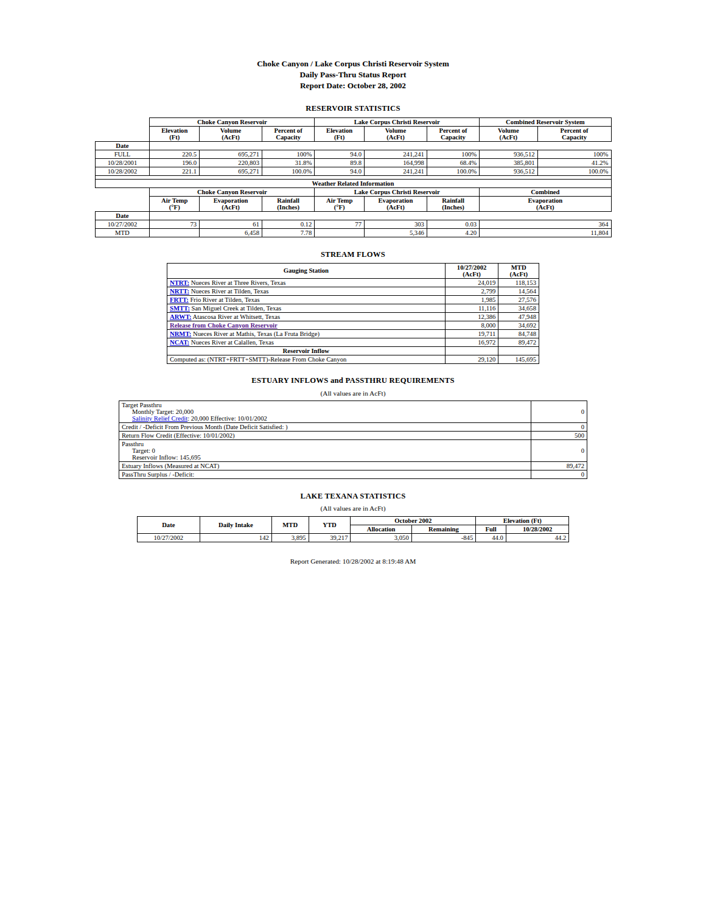Choke Canyon / Lake Corpus Christi Reservoir System
Daily Pass-Thru Status Report
Report Date: October 28, 2002
RESERVOIR STATISTICS
| | Choke Canyon Reservoir | Lake Corpus Christi Reservoir | Combined Reservoir System |
| --- | --- | --- | --- |
| Elevation (Ft) | Volume (AcFt) | Percent of Capacity | Elevation (Ft) | Volume (AcFt) | Percent of Capacity | Volume (AcFt) | Percent of Capacity |
| Date | |
| FULL | 220.5 | 695,271 | 100% | 94.0 | 241,241 | 100% | 936,512 | 100% |
| 10/28/2001 | 196.0 | 220,803 | 31.8% | 89.8 | 164,998 | 68.4% | 385,801 | 41.2% |
| 10/28/2002 | 221.1 | 695,271 | 100.0% | 94.0 | 241,241 | 100.0% | 936,512 | 100.0% |
| Weather Related Information |
| | Choke Canyon Reservoir | Lake Corpus Christi Reservoir | Combined |
| Air Temp (°F) | Evaporation (AcFt) | Rainfall (Inches) | Air Temp (°F) | Evaporation (AcFt) | Rainfall (Inches) | Evaporation (AcFt) |
| Date | |
| 10/27/2002 | 73 | 61 | 0.12 | 77 | 303 | 0.03 | 364 |
| MTD | | 6,458 | 7.78 | | 5,346 | 4.20 | 11,804 |
STREAM FLOWS
| Gauging Station | 10/27/2002 (AcFt) | MTD (AcFt) |
| --- | --- | --- |
| NTRT: Nueces River at Three Rivers, Texas | 24,019 | 118,153 |
| NRTT: Nueces River at Tilden, Texas | 2,799 | 14,564 |
| FRTT: Frio River at Tilden, Texas | 1,985 | 27,576 |
| SMTT: San Miguel Creek at Tilden, Texas | 11,116 | 34,658 |
| ARWT: Atascosa River at Whitsett, Texas | 12,386 | 47,948 |
| Release from Choke Canyon Reservoir | 8,000 | 34,692 |
| NRMT: Nueces River at Mathis, Texas (La Fruta Bridge) | 19,711 | 84,748 |
| NCAT: Nueces River at Calallen, Texas | 16,972 | 89,472 |
| Reservoir Inflow | | |
| Computed as: (NTRT+FRTT+SMTT)-Release From Choke Canyon | 29,120 | 145,695 |
ESTUARY INFLOWS and PASSTHRU REQUIREMENTS
(All values are in AcFt)
| Target Passthru Monthly Target: 20,000 Salinity Relief Credit : 20,000 Effective: 10/01/2002 | 0 |
| Credit / -Deficit From Previous Month (Date Deficit Satisfied: ) | 0 |
| Return Flow Credit (Effective: 10/01/2002) | 500 |
| Passthru Target: 0 Reservoir Inflow: 145,695 | 0 |
| Estuary Inflows (Measured at NCAT) | 89,472 |
| PassThru Surplus / -Deficit: | 0 |
LAKE TEXANA STATISTICS
(All values are in AcFt)
| Date | Daily Intake | MTD | YTD | October 2002 | Elevation (Ft) |
| --- | --- | --- | --- | --- | --- |
| Allocation | Remaining | Full | 10/28/2002 |
| 10/27/2002 | 142 | 3,895 | 39,217 | 3,050 | -845 | 44.0 | 44.2 |
Report Generated: 10/28/2002 at 8:19:48 AM